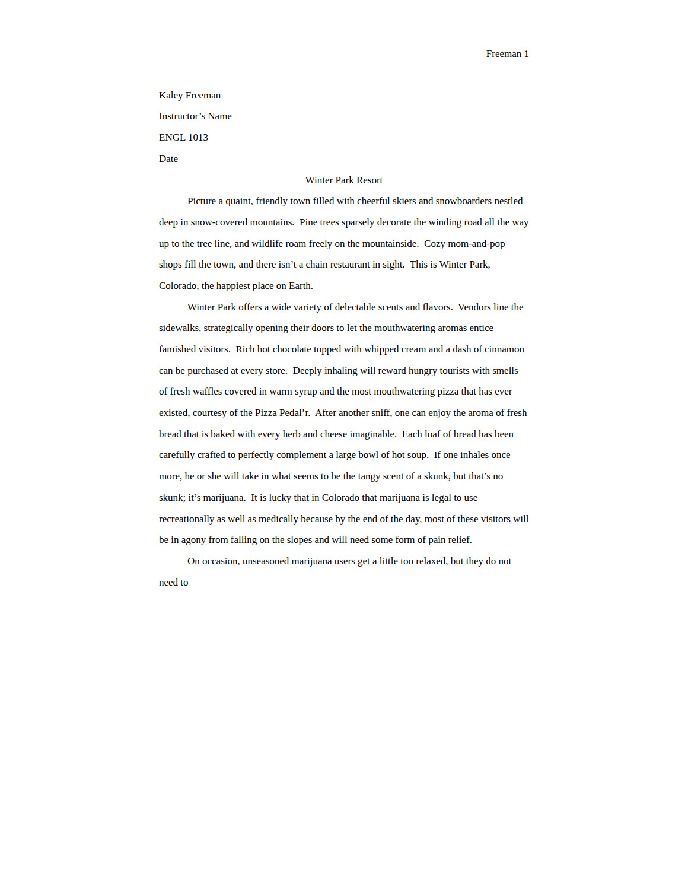Freeman 1
Kaley Freeman
Instructor’s Name
ENGL 1013
Date
Winter Park Resort
Picture a quaint, friendly town filled with cheerful skiers and snowboarders nestled deep in snow-covered mountains. Pine trees sparsely decorate the winding road all the way up to the tree line, and wildlife roam freely on the mountainside. Cozy mom-and-pop shops fill the town, and there isn’t a chain restaurant in sight. This is Winter Park, Colorado, the happiest place on Earth.
Winter Park offers a wide variety of delectable scents and flavors. Vendors line the sidewalks, strategically opening their doors to let the mouthwatering aromas entice famished visitors. Rich hot chocolate topped with whipped cream and a dash of cinnamon can be purchased at every store. Deeply inhaling will reward hungry tourists with smells of fresh waffles covered in warm syrup and the most mouthwatering pizza that has ever existed, courtesy of the Pizza Pedal’r. After another sniff, one can enjoy the aroma of fresh bread that is baked with every herb and cheese imaginable. Each loaf of bread has been carefully crafted to perfectly complement a large bowl of hot soup. If one inhales once more, he or she will take in what seems to be the tangy scent of a skunk, but that’s no skunk; it’s marijuana. It is lucky that in Colorado that marijuana is legal to use recreationally as well as medically because by the end of the day, most of these visitors will be in agony from falling on the slopes and will need some form of pain relief.
On occasion, unseasoned marijuana users get a little too relaxed, but they do not need to